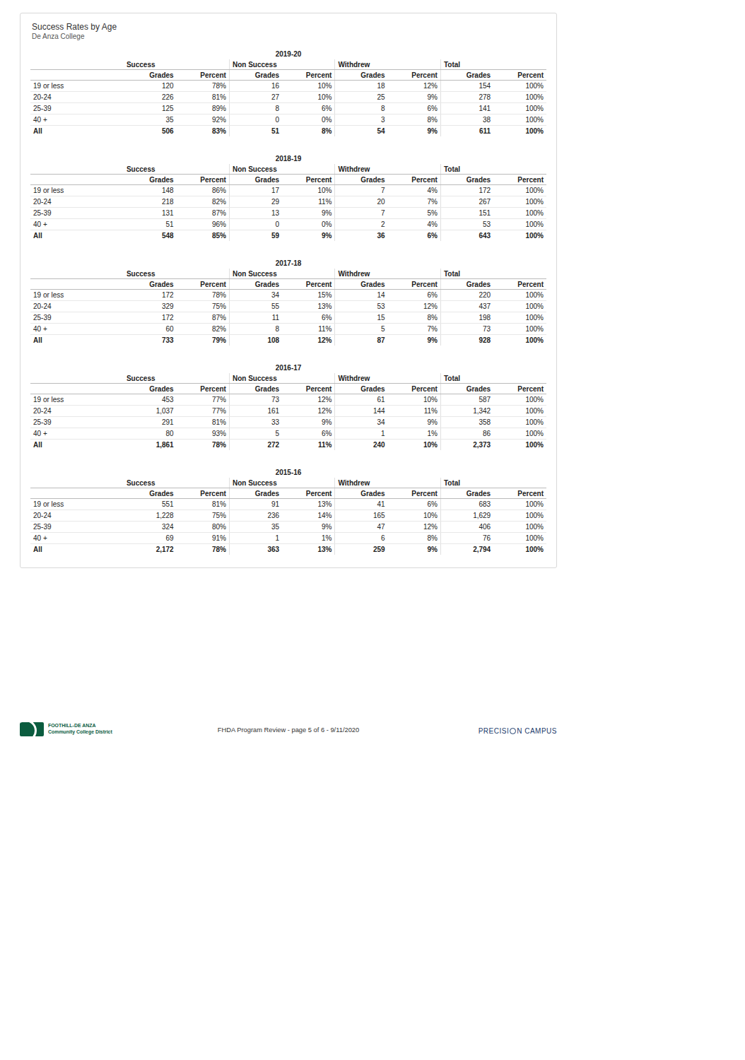Success Rates by Age
De Anza College
2019-20
| | Success | Non Success | Withdrew | Total |
| --- | --- | --- | --- | --- |
| | Grades | Percent | Grades | Percent | Grades | Percent | Grades | Percent |
| 19 or less | 120 | 78% | 16 | 10% | 18 | 12% | 154 | 100% |
| 20-24 | 226 | 81% | 27 | 10% | 25 | 9% | 278 | 100% |
| 25-39 | 125 | 89% | 8 | 6% | 8 | 6% | 141 | 100% |
| 40 + | 35 | 92% | 0 | 0% | 3 | 8% | 38 | 100% |
| All | 506 | 83% | 51 | 8% | 54 | 9% | 611 | 100% |
2018-19
| | Success | Non Success | Withdrew | Total |
| --- | --- | --- | --- | --- |
| | Grades | Percent | Grades | Percent | Grades | Percent | Grades | Percent |
| 19 or less | 148 | 86% | 17 | 10% | 7 | 4% | 172 | 100% |
| 20-24 | 218 | 82% | 29 | 11% | 20 | 7% | 267 | 100% |
| 25-39 | 131 | 87% | 13 | 9% | 7 | 5% | 151 | 100% |
| 40 + | 51 | 96% | 0 | 0% | 2 | 4% | 53 | 100% |
| All | 548 | 85% | 59 | 9% | 36 | 6% | 643 | 100% |
2017-18
| | Success | Non Success | Withdrew | Total |
| --- | --- | --- | --- | --- |
| | Grades | Percent | Grades | Percent | Grades | Percent | Grades | Percent |
| 19 or less | 172 | 78% | 34 | 15% | 14 | 6% | 220 | 100% |
| 20-24 | 329 | 75% | 55 | 13% | 53 | 12% | 437 | 100% |
| 25-39 | 172 | 87% | 11 | 6% | 15 | 8% | 198 | 100% |
| 40 + | 60 | 82% | 8 | 11% | 5 | 7% | 73 | 100% |
| All | 733 | 79% | 108 | 12% | 87 | 9% | 928 | 100% |
2016-17
| | Success | Non Success | Withdrew | Total |
| --- | --- | --- | --- | --- |
| | Grades | Percent | Grades | Percent | Grades | Percent | Grades | Percent |
| 19 or less | 453 | 77% | 73 | 12% | 61 | 10% | 587 | 100% |
| 20-24 | 1,037 | 77% | 161 | 12% | 144 | 11% | 1,342 | 100% |
| 25-39 | 291 | 81% | 33 | 9% | 34 | 9% | 358 | 100% |
| 40 + | 80 | 93% | 5 | 6% | 1 | 1% | 86 | 100% |
| All | 1,861 | 78% | 272 | 11% | 240 | 10% | 2,373 | 100% |
2015-16
| | Success | Non Success | Withdrew | Total |
| --- | --- | --- | --- | --- |
| | Grades | Percent | Grades | Percent | Grades | Percent | Grades | Percent |
| 19 or less | 551 | 81% | 91 | 13% | 41 | 6% | 683 | 100% |
| 20-24 | 1,228 | 75% | 236 | 14% | 165 | 10% | 1,629 | 100% |
| 25-39 | 324 | 80% | 35 | 9% | 47 | 12% | 406 | 100% |
| 40 + | 69 | 91% | 1 | 1% | 6 | 8% | 76 | 100% |
| All | 2,172 | 78% | 363 | 13% | 259 | 9% | 2,794 | 100% |
FOOTHILL-DE ANZA
Community College District
FHDA Program Review - page 5 of 6 - 9/11/2020
PRECISI N CAMPUS